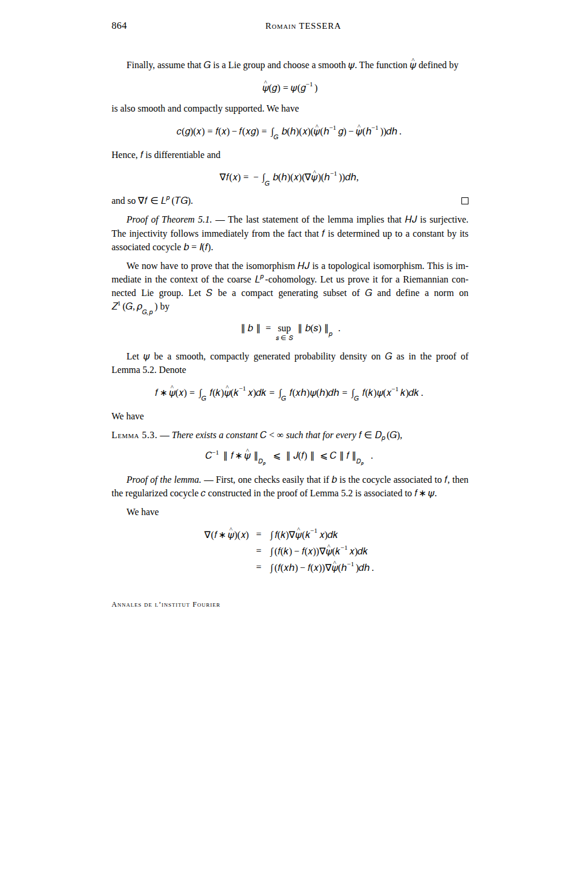864 Romain TESSERA
Finally, assume that G is a Lie group and choose a smooth ψ. The function ψ^ defined by
ψ^ (g) = ψ(g−1)
is also smooth and compactly supported. We have
c(g)(x) = f(x) − f(xg) = ∫G b(h)(x) ( ψ^(h−1g) − ψ^(h−1) ) dh.
Hence, f is differentiable and
∇f(x) = − ∫G b(h)(x) (∇ψ^) (h−1) ) dh,
and so ∇f∈Lp(TG).
Proof of Theorem 5.1. — The last statement of the lemma implies that HJ is surjective. The injectivity follows immediately from the fact that f is determined up to a constant by its associated cocycle b=I(f).
We now have to prove that the isomorphism HJ is a topological isomorphism. This is immediate in the context of the coarse Lp-cohomology. Let us prove it for a Riemannian connected Lie group. Let S be a compact generating subset of G and define a norm on Z1(G,ρG,p) by
∥b∥ = sups∈S ∥b(s)∥p .
Let ψ be a smooth, compactly generated probability density on G as in the proof of Lemma 5.2. Denote
f∗ψ^ (x) = ∫G f(k) ψ^(k−1x) dk = ∫G f(xh) ψ(h) dh = ∫G f(k) ψ(x−1k) dk.
We have
Lemma 5.3. — There exists a constant C<∞ such that for every f∈Dp(G),
C−1 ∥f∗ψ^∥Dp ⩽ ∥J(f)∥ ⩽ C ∥f∥Dp .
Proof of the lemma. — First, one checks easily that if b is the cocycle associated to f, then the regularized cocycle c constructed in the proof of Lemma 5.2 is associated to f∗ψ.
We have
∇(f∗ψ^) (x)
=
∫ f(k) ∇ψ^ (k−1x) dk
=
∫ ( f(k) − f(x) ) ∇ψ^ (k−1x) dk
=
∫ ( f(xh) − f(x) ) ∇ψ^ (h−1) dh.
Annales de l’institut Fourier